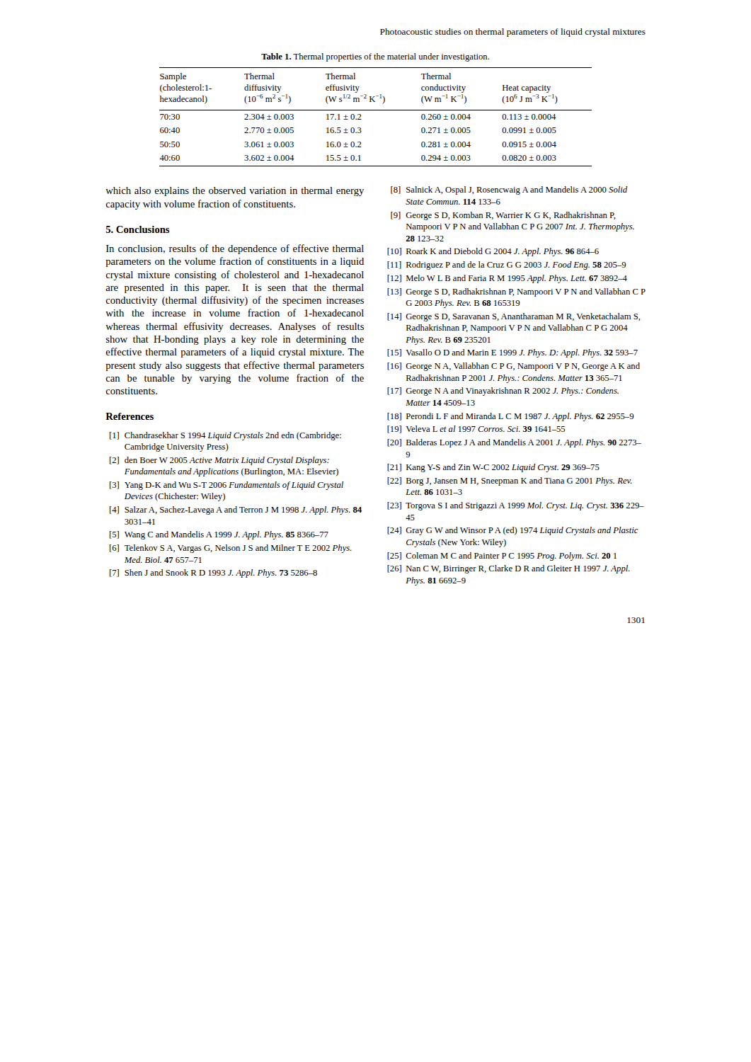Photoacoustic studies on thermal parameters of liquid crystal mixtures
Table 1. Thermal properties of the material under investigation.
| Sample (cholesterol:1- hexadecanol) | Thermal diffusivity (10 −6 m 2 s −1 ) | Thermal effusivity (W s 1/2 m −2 K −1 ) | Thermal conductivity (W m −1 K −1 ) | Heat capacity (10 6 J m −3 K −1 ) |
| --- | --- | --- | --- | --- |
| 70:30 | 2.304 ± 0.003 | 17.1 ± 0.2 | 0.260 ± 0.004 | 0.113 ± 0.0004 |
| 60:40 | 2.770 ± 0.005 | 16.5 ± 0.3 | 0.271 ± 0.005 | 0.0991 ± 0.005 |
| 50:50 | 3.061 ± 0.003 | 16.0 ± 0.2 | 0.281 ± 0.004 | 0.0915 ± 0.004 |
| 40:60 | 3.602 ± 0.004 | 15.5 ± 0.1 | 0.294 ± 0.003 | 0.0820 ± 0.003 |
which also explains the observed variation in thermal energy capacity with volume fraction of constituents.
5. Conclusions
In conclusion, results of the dependence of effective thermal parameters on the volume fraction of constituents in a liquid crystal mixture consisting of cholesterol and 1-hexadecanol are presented in this paper. It is seen that the thermal conductivity (thermal diffusivity) of the specimen increases with the increase in volume fraction of 1-hexadecanol whereas thermal effusivity decreases. Analyses of results show that H-bonding plays a key role in determining the effective thermal parameters of a liquid crystal mixture. The present study also suggests that effective thermal parameters can be tunable by varying the volume fraction of the constituents.
References
[1] Chandrasekhar S 1994 Liquid Crystals 2nd edn (Cambridge: Cambridge University Press)
[2] den Boer W 2005 Active Matrix Liquid Crystal Displays: Fundamentals and Applications (Burlington, MA: Elsevier)
[3] Yang D-K and Wu S-T 2006 Fundamentals of Liquid Crystal Devices (Chichester: Wiley)
[4] Salzar A, Sachez-Lavega A and Terron J M 1998 J. Appl. Phys. 84 3031–41
[5] Wang C and Mandelis A 1999 J. Appl. Phys. 85 8366–77
[6] Telenkov S A, Vargas G, Nelson J S and Milner T E 2002 Phys. Med. Biol. 47 657–71
[7] Shen J and Snook R D 1993 J. Appl. Phys. 73 5286–8
[8] Salnick A, Ospal J, Rosencwaig A and Mandelis A 2000 Solid State Commun. 114 133–6
[9] George S D, Komban R, Warrier K G K, Radhakrishnan P, Nampoori V P N and Vallabhan C P G 2007 Int. J. Thermophys. 28 123–32
[10] Roark K and Diebold G 2004 J. Appl. Phys. 96 864–6
[11] Rodriguez P and de la Cruz G G 2003 J. Food Eng. 58 205–9
[12] Melo W L B and Faria R M 1995 Appl. Phys. Lett. 67 3892–4
[13] George S D, Radhakrishnan P, Nampoori V P N and Vallabhan C P G 2003 Phys. Rev. B 68 165319
[14] George S D, Saravanan S, Anantharaman M R, Venketachalam S, Radhakrishnan P, Nampoori V P N and Vallabhan C P G 2004 Phys. Rev. B 69 235201
[15] Vasallo O D and Marin E 1999 J. Phys. D: Appl. Phys. 32 593–7
[16] George N A, Vallabhan C P G, Nampoori V P N, George A K and Radhakrishnan P 2001 J. Phys.: Condens. Matter 13 365–71
[17] George N A and Vinayakrishnan R 2002 J. Phys.: Condens. Matter 14 4509–13
[18] Perondi L F and Miranda L C M 1987 J. Appl. Phys. 62 2955–9
[19] Veleva L et al 1997 Corros. Sci. 39 1641–55
[20] Balderas Lopez J A and Mandelis A 2001 J. Appl. Phys. 90 2273–9
[21] Kang Y-S and Zin W-C 2002 Liquid Cryst. 29 369–75
[22] Borg J, Jansen M H, Sneepman K and Tiana G 2001 Phys. Rev. Lett. 86 1031–3
[23] Torgova S I and Strigazzi A 1999 Mol. Cryst. Liq. Cryst. 336 229–45
[24] Gray G W and Winsor P A (ed) 1974 Liquid Crystals and Plastic Crystals (New York: Wiley)
[25] Coleman M C and Painter P C 1995 Prog. Polym. Sci. 20 1
[26] Nan C W, Birringer R, Clarke D R and Gleiter H 1997 J. Appl. Phys. 81 6692–9
1301